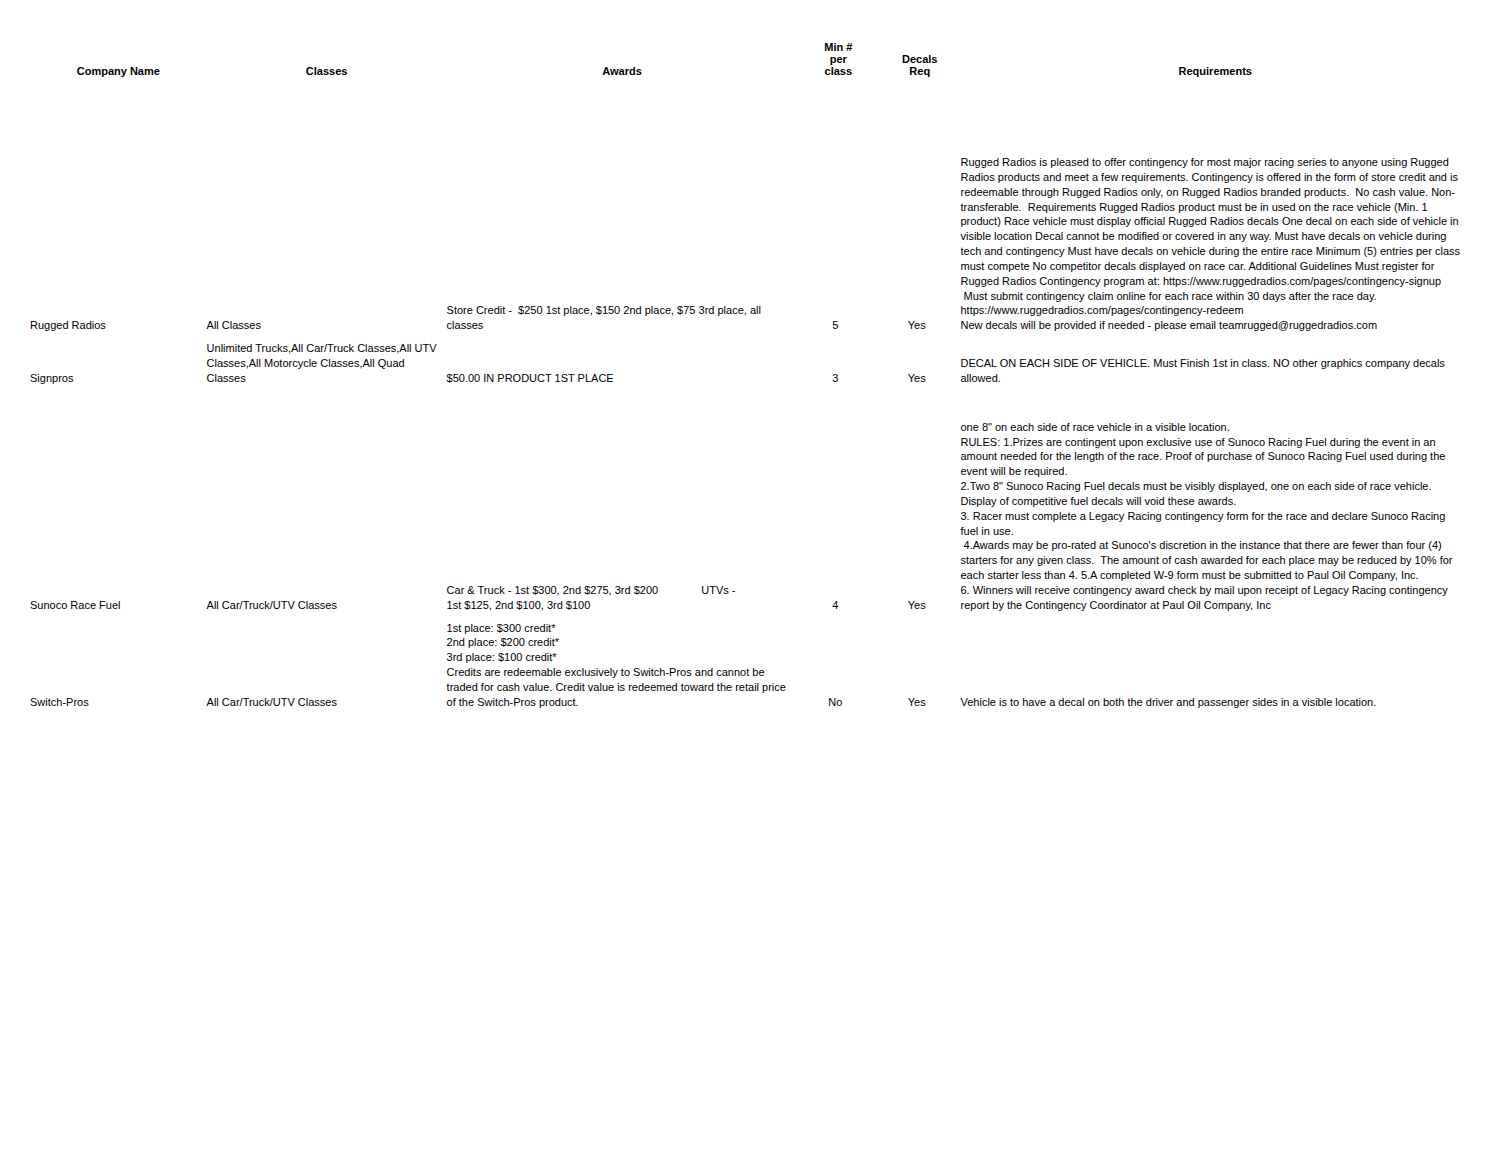| Company Name | Classes | Awards | Min # per class | Decals Req | Requirements |
| --- | --- | --- | --- | --- | --- |
| Rugged Radios | All Classes | Store Credit - $250 1st place, $150 2nd place, $75 3rd place, all classes | 5 | Yes | Rugged Radios is pleased to offer contingency for most major racing series to anyone using Rugged Radios products and meet a few requirements. Contingency is offered in the form of store credit and is redeemable through Rugged Radios only, on Rugged Radios branded products. No cash value. Non-transferable. Requirements Rugged Radios product must be in used on the race vehicle (Min. 1 product) Race vehicle must display official Rugged Radios decals One decal on each side of vehicle in visible location Decal cannot be modified or covered in any way. Must have decals on vehicle during tech and contingency Must have decals on vehicle during the entire race Minimum (5) entries per class must compete No competitor decals displayed on race car. Additional Guidelines Must register for Rugged Radios Contingency program at: https://www.ruggedradios.com/pages/contingency-signup Must submit contingency claim online for each race within 30 days after the race day. https://www.ruggedradios.com/pages/contingency-redeem New decals will be provided if needed - please email teamrugged@ruggedradios.com |
| Signpros | Unlimited Trucks,All Car/Truck Classes,All UTV Classes,All Motorcycle Classes,All Quad Classes | $50.00 IN PRODUCT 1ST PLACE | 3 | Yes | DECAL ON EACH SIDE OF VEHICLE. Must Finish 1st in class. NO other graphics company decals allowed. |
| Sunoco Race Fuel | All Car/Truck/UTV Classes | Car & Truck - 1st $300, 2nd $275, 3rd $200 UTVs - 1st $125, 2nd $100, 3rd $100 | 4 | Yes | one 8" on each side of race vehicle in a visible location. RULES: 1.Prizes are contingent upon exclusive use of Sunoco Racing Fuel during the event in an amount needed for the length of the race. Proof of purchase of Sunoco Racing Fuel used during the event will be required. 2.Two 8" Sunoco Racing Fuel decals must be visibly displayed, one on each side of race vehicle. Display of competitive fuel decals will void these awards. 3. Racer must complete a Legacy Racing contingency form for the race and declare Sunoco Racing fuel in use. 4.Awards may be pro-rated at Sunoco's discretion in the instance that there are fewer than four (4) starters for any given class. The amount of cash awarded for each place may be reduced by 10% for each starter less than 4. 5.A completed W-9 form must be submitted to Paul Oil Company, Inc. 6. Winners will receive contingency award check by mail upon receipt of Legacy Racing contingency report by the Contingency Coordinator at Paul Oil Company, Inc |
| Switch-Pros | All Car/Truck/UTV Classes | 1st place: $300 credit* 2nd place: $200 credit* 3rd place: $100 credit* Credits are redeemable exclusively to Switch-Pros and cannot be traded for cash value. Credit value is redeemed toward the retail price of the Switch-Pros product. | No | Yes | Vehicle is to have a decal on both the driver and passenger sides in a visible location. |